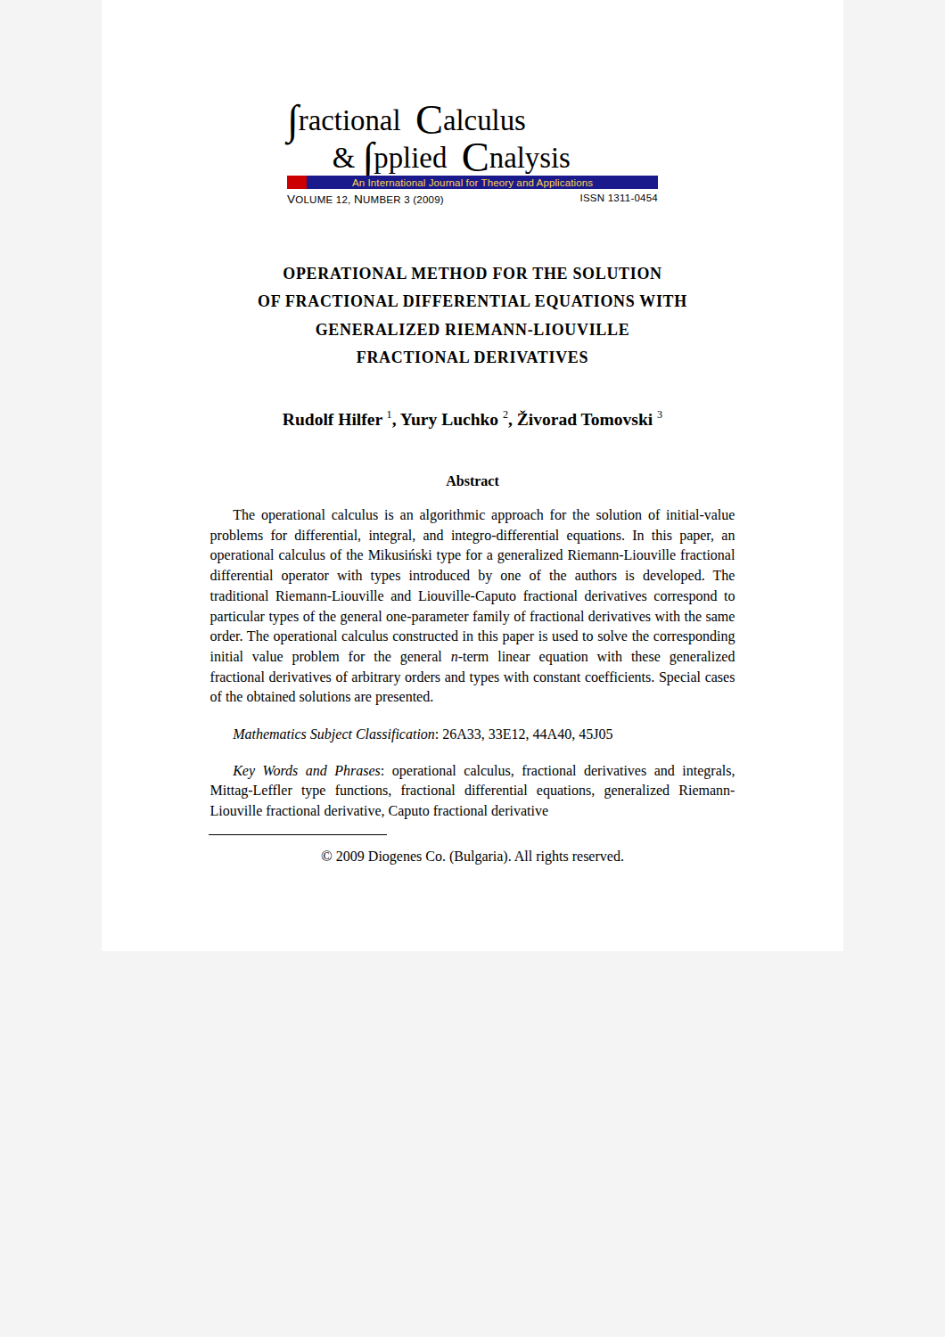∫ractional Calculus
& ∫pplied Cnalysis
An International Journal for Theory and Applications
VOLUME 12, NUMBER 3 (2009) ISSN 1311-0454
Operational Method for the Solution
of Fractional Differential Equations with
Generalized Riemann-Liouville
Fractional Derivatives
Rudolf Hilfer 1, Yury Luchko 2, Živorad Tomovski 3
Abstract
The operational calculus is an algorithmic approach for the solution of initial-value problems for differential, integral, and integro-differential equations. In this paper, an operational calculus of the Mikusiński type for a generalized Riemann-Liouville fractional differential operator with types introduced by one of the authors is developed. The traditional Riemann-Liouville and Liouville-Caputo fractional derivatives correspond to particular types of the general one-parameter family of fractional derivatives with the same order. The operational calculus constructed in this paper is used to solve the corresponding initial value problem for the general n-term linear equation with these generalized fractional derivatives of arbitrary orders and types with constant coefficients. Special cases of the obtained solutions are presented.
Mathematics Subject Classification: 26A33, 33E12, 44A40, 45J05
Key Words and Phrases: operational calculus, fractional derivatives and integrals, Mittag-Leffler type functions, fractional differential equations, generalized Riemann-Liouville fractional derivative, Caputo fractional derivative
© 2009 Diogenes Co. (Bulgaria). All rights reserved.